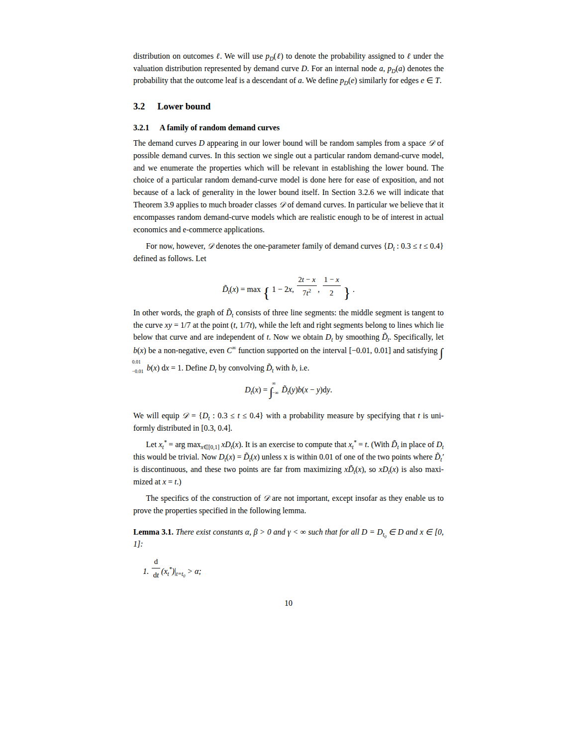distribution on outcomes ℓ. We will use pD(ℓ) to denote the probability assigned to ℓ under the valuation distribution represented by demand curve D. For an internal node a, pD(a) denotes the probability that the outcome leaf is a descendant of a. We define pD(e) similarly for edges e ∈ T.
3.2 Lower bound
3.2.1 A family of random demand curves
The demand curves D appearing in our lower bound will be random samples from a space 𝒟 of possible demand curves. In this section we single out a particular random demand-curve model, and we enumerate the properties which will be relevant in establishing the lower bound. The choice of a particular random demand-curve model is done here for ease of exposition, and not because of a lack of generality in the lower bound itself. In Section 3.2.6 we will indicate that Theorem 3.9 applies to much broader classes 𝒟 of demand curves. In particular we believe that it encompasses random demand-curve models which are realistic enough to be of interest in actual economics and e-commerce applications.
For now, however, 𝒟 denotes the one-parameter family of demand curves {Dt : 0.3 ≤ t ≤ 0.4} defined as follows. Let
D̃t(x) = max { 1 − 2x, 2t − x 7t2, 1 − x 2 } .
In other words, the graph of D̃t consists of three line segments: the middle segment is tangent to the curve xy = 1/7 at the point (t, 1/7t), while the left and right segments belong to lines which lie below that curve and are independent of t. Now we obtain Dt by smoothing D̃t. Specifically, let b(x) be a non-negative, even C∞ function supported on the interval [−0.01, 0.01] and satisfying ∫0.01−0.01 b(x) dx = 1. Define Dt by convolving D̃t with b, i.e.
Dt(x) = ∫∞−∞ D̃t(y)b(x − y)dy.
We will equip 𝒟 = {Dt : 0.3 ≤ t ≤ 0.4} with a probability measure by specifying that t is uniformly distributed in [0.3, 0.4].
Let xt* = arg maxx∈[0,1] xDt(x). It is an exercise to compute that xt* = t. (With D̃t in place of Dt this would be trivial. Now Dt(x) = D̃t(x) unless x is within 0.01 of one of the two points where D̃t′ is discontinuous, and these two points are far from maximizing xD̃t(x), so xDt(x) is also maximized at x = t.)
The specifics of the construction of 𝒟 are not important, except insofar as they enable us to prove the properties specified in the following lemma.
Lemma 3.1. There exist constants α, β > 0 and γ < ∞ such that for all D = Dt0 ∈ D and x ∈ [0, 1]:
ddt(xt*)|t=t0 > α;
10